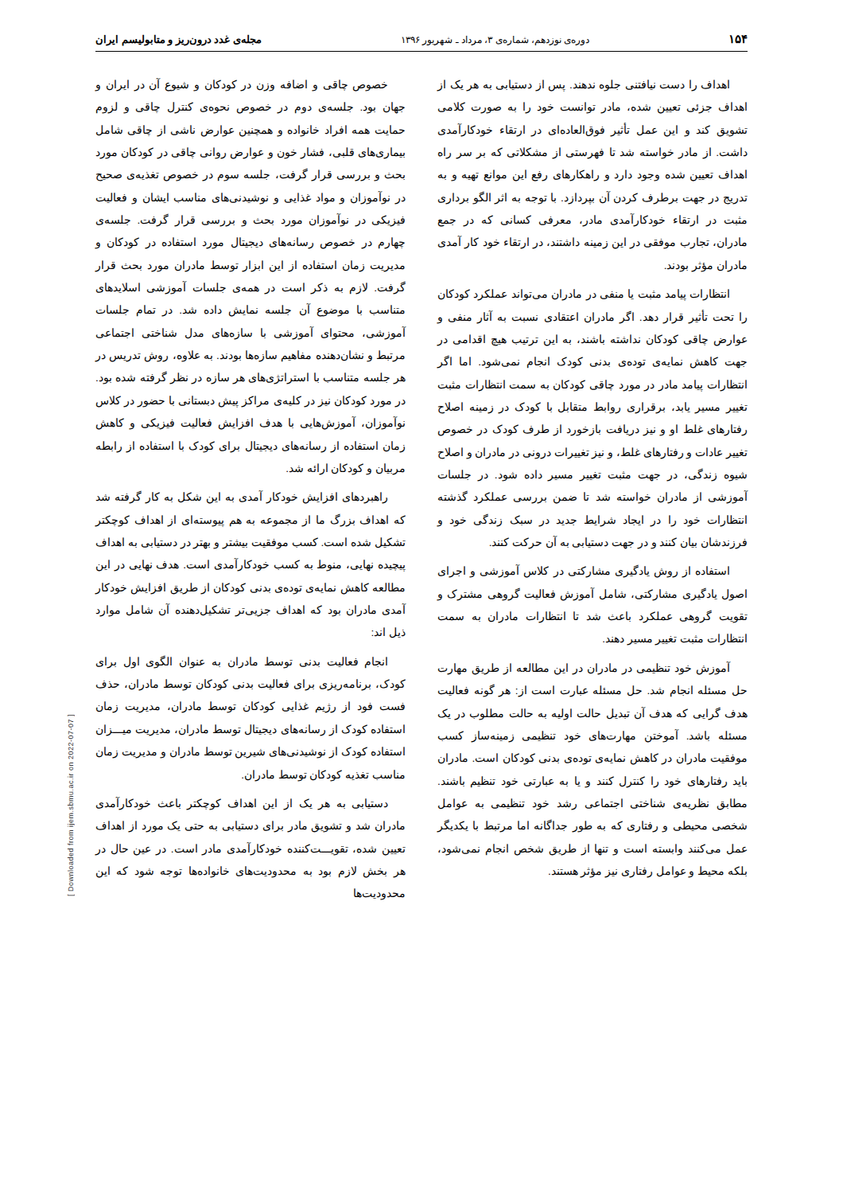۱۵۴
دوره‌ی نوزدهم، شماره‌ی ۳، مرداد ـ شهریور ۱۳۹۶
مجله‌ی غدد درون‌ریز و متابولیسم ایران
اهداف را دست نیافتنی جلوه ندهند. پس از دستیابی به هر یک از اهداف جزئی تعیین شده، مادر توانست خود را به صورت کلامی تشویق کند و این عمل تأثیر فوق‌العاده‌ای در ارتقاء خودکارآمدی داشت. از مادر خواسته شد تا فهرستی از مشکلاتی که بر سر راه اهداف تعیین شده وجود دارد و راهکارهای رفع این موانع تهیه و به تدریج در جهت برطرف کردن آن بپردازد. با توجه به اثر الگو برداری مثبت در ارتقاء خودکارآمدی مادر، معرفی کسانی که در جمع مادران، تجارب موفقی در این زمینه داشتند، در ارتقاء خود کار آمدی مادران مؤثر بودند.
انتظارات پیامد مثبت یا منفی در مادران می‌تواند عملکرد کودکان را تحت تأثیر قرار دهد. اگر مادران اعتقادی نسبت به آثار منفی و عوارض چاقی کودکان نداشته باشند، به این ترتیب هیچ اقدامی در جهت کاهش نمایه‌ی توده‌ی بدنی کودک انجام نمی‌شود. اما اگر انتظارات پیامد مادر در مورد چاقی کودکان به سمت انتظارات مثبت تغییر مسیر یابد، برقراری روابط متقابل با کودک در زمینه اصلاح رفتارهای غلط او و نیز دریافت بازخورد از طرف کودک در خصوص تغییر عادات و رفتارهای غلط، و نیز تغییرات درونی در مادران و اصلاح شیوه زندگی، در جهت مثبت تغییر مسیر داده شود. در جلسات آموزشی از مادران خواسته شد تا ضمن بررسی عملکرد گذشته انتظارات خود را در ایجاد شرایط جدید در سبک زندگی خود و فرزندشان بیان کنند و در جهت دستیابی به آن حرکت کنند.
استفاده از روش یادگیری مشارکتی در کلاس آموزشی و اجرای اصول یادگیری مشارکتی، شامل آموزش فعالیت گروهی مشترک و تقویت گروهی عملکرد باعث شد تا انتظارات مادران به سمت انتظارات مثبت تغییر مسیر دهند.
آموزش خود تنظیمی در مادران در این مطالعه از طریق مهارت حل مسئله انجام شد. حل مسئله عبارت است از: هر گونه فعالیت هدف گرایی که هدف آن تبدیل حالت اولیه به حالت مطلوب در یک مسئله باشد. آموختن مهارت‌های خود تنظیمی زمینه‌ساز کسب موفقیت مادران در کاهش نمایه‌ی توده‌ی بدنی کودکان است. مادران باید رفتارهای خود را کنترل کنند و یا به عبارتی خود تنظیم باشند. مطابق نظریه‌ی شناختی اجتماعی رشد خود تنظیمی به عوامل شخصی محیطی و رفتاری که به طور جداگانه اما مرتبط با یکدیگر عمل می‌کنند وابسته است و تنها از طریق شخص انجام نمی‌شود، بلکه محیط و عوامل رفتاری نیز مؤثر هستند.
خصوص چاقی و اضافه وزن در کودکان و شیوع آن در ایران و جهان بود. جلسه‌ی دوم در خصوص نحوه‌ی کنترل چاقی و لزوم حمایت همه افراد خانواده و همچنین عوارض ناشی از چاقی شامل بیماری‌های قلبی، فشار خون و عوارض روانی چاقی در کودکان مورد بحث و بررسی قرار گرفت، جلسه سوم در خصوص تغذیه‌ی صحیح در نوآموزان و مواد غذایی و نوشیدنی‌های مناسب ایشان و فعالیت فیزیکی در نوآموزان مورد بحث و بررسی قرار گرفت. جلسه‌ی چهارم در خصوص رسانه‌های دیجیتال مورد استفاده در کودکان و مدیریت زمان استفاده از این ابزار توسط مادران مورد بحث قرار گرفت. لازم به ذکر است در همه‌ی جلسات آموزشی اسلایدهای متناسب با موضوع آن جلسه نمایش داده شد. در تمام جلسات آموزشی، محتوای آموزشی با سازه‌های مدل شناختی اجتماعی مرتبط و نشان‌دهنده مفاهیم سازه‌ها بودند. به علاوه، روش تدریس در هر جلسه متناسب با استراتژی‌های هر سازه در نظر گرفته شده بود. در مورد کودکان نیز در کلیه‌ی مراکز پیش دبستانی با حضور در کلاس نوآموزان، آموزش‌هایی با هدف افزایش فعالیت فیزیکی و کاهش زمان استفاده از رسانه‌های دیجیتال برای کودک با استفاده از رابطه مربیان و کودکان ارائه شد.
راهبردهای افزایش خودکار آمدی به این شکل به کار گرفته شد که اهداف بزرگ ما از مجموعه به هم پیوسته‌ای از اهداف کوچکتر تشکیل شده است. کسب موفقیت بیشتر و بهتر در دستیابی به اهداف پیچیده نهایی، منوط به کسب خودکارآمدی است. هدف نهایی در این مطالعه کاهش نمایه‌ی توده‌ی بدنی کودکان از طریق افزایش خودکار آمدی مادران بود که اهداف جزیی‌تر تشکیل‌دهنده آن شامل موارد ذیل اند:
انجام فعالیت بدنی توسط مادران به عنوان الگوی اول برای کودک، برنامه‌ریزی برای فعالیت بدنی کودکان توسط مادران، حذف فست فود از رژیم غذایی کودکان توسط مادران، مدیریت زمان استفاده کودک از رسانه‌های دیجیتال توسط مادران، مدیریت میـــزان استفاده کودک از نوشیدنی‌های شیرین توسط مادران و مدیریت زمان مناسب تغذیه کودکان توسط مادران.
دستیابی به هر یک از این اهداف کوچکتر باعث خودکارآمدی مادران شد و تشویق مادر برای دستیابی به حتی یک مورد از اهداف تعیین شده، تقویـــت‌کننده خودکارآمدی مادر است. در عین حال در هر بخش لازم بود به محدودیت‌های خانواده‌ها توجه شود که این محدودیت‌ها
[ Downloaded from ijem.sbmu.ac.ir on 2022-07-07 ]